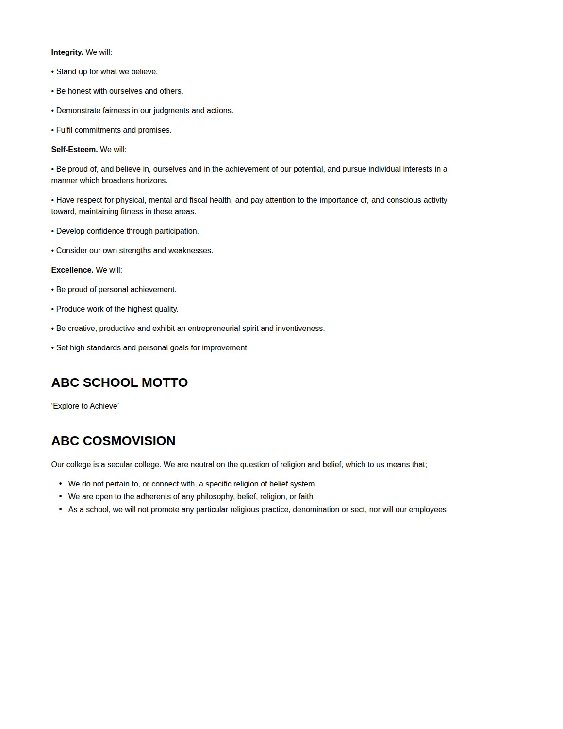Integrity. We will:
• Stand up for what we believe.
• Be honest with ourselves and others.
• Demonstrate fairness in our judgments and actions.
• Fulfil commitments and promises.
Self-Esteem. We will:
• Be proud of, and believe in, ourselves and in the achievement of our potential, and pursue individual interests in a manner which broadens horizons.
• Have respect for physical, mental and fiscal health, and pay attention to the importance of, and conscious activity toward, maintaining fitness in these areas.
• Develop confidence through participation.
• Consider our own strengths and weaknesses.
Excellence. We will:
• Be proud of personal achievement.
• Produce work of the highest quality.
• Be creative, productive and exhibit an entrepreneurial spirit and inventiveness.
• Set high standards and personal goals for improvement
ABC SCHOOL MOTTO
‘Explore to Achieve’
ABC COSMOVISION
Our college is a secular college. We are neutral on the question of religion and belief, which to us means that;
We do not pertain to, or connect with, a specific religion of belief system
We are open to the adherents of any philosophy, belief, religion, or faith
As a school, we will not promote any particular religious practice, denomination or sect, nor will our employees